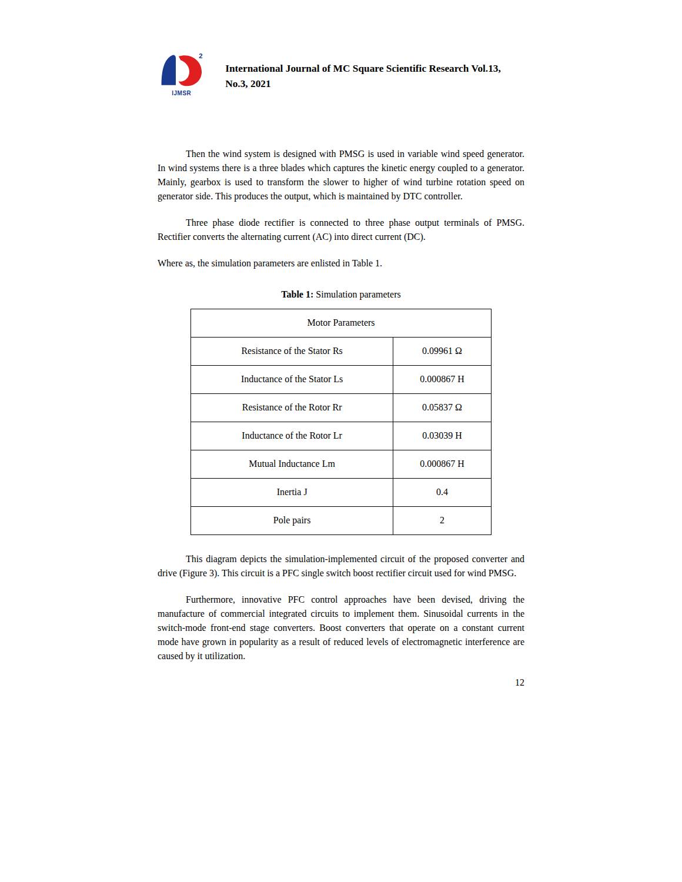2
IJMSR
International Journal of MC Square Scientific Research Vol.13, No.3, 2021
Then the wind system is designed with PMSG is used in variable wind speed generator. In wind systems there is a three blades which captures the kinetic energy coupled to a generator. Mainly, gearbox is used to transform the slower to higher of wind turbine rotation speed on generator side. This produces the output, which is maintained by DTC controller.
Three phase diode rectifier is connected to three phase output terminals of PMSG. Rectifier converts the alternating current (AC) into direct current (DC).
Where as, the simulation parameters are enlisted in Table 1.
Table 1: Simulation parameters
| Motor Parameters |
| Resistance of the Stator Rs | 0.09961 Ω |
| Inductance of the Stator Ls | 0.000867 H |
| Resistance of the Rotor Rr | 0.05837 Ω |
| Inductance of the Rotor Lr | 0.03039 H |
| Mutual Inductance Lm | 0.000867 H |
| Inertia J | 0.4 |
| Pole pairs | 2 |
This diagram depicts the simulation-implemented circuit of the proposed converter and drive (Figure 3). This circuit is a PFC single switch boost rectifier circuit used for wind PMSG.
Furthermore, innovative PFC control approaches have been devised, driving the manufacture of commercial integrated circuits to implement them. Sinusoidal currents in the switch-mode front-end stage converters. Boost converters that operate on a constant current mode have grown in popularity as a result of reduced levels of electromagnetic interference are caused by it utilization.
12